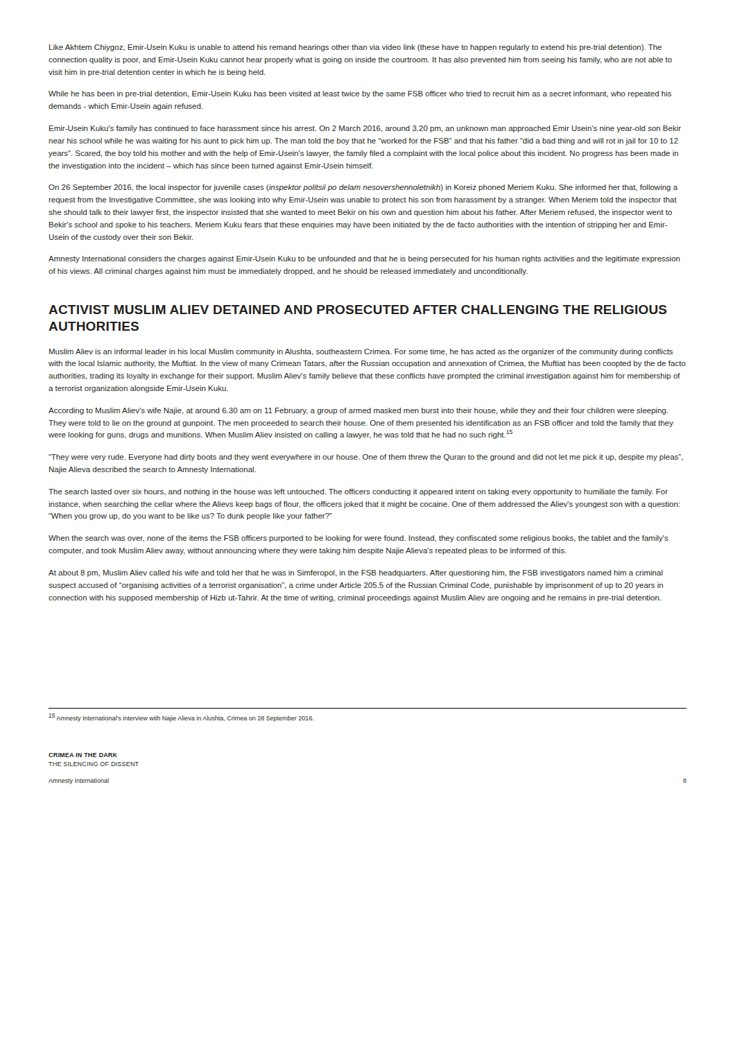Like Akhtem Chiygoz, Emir-Usein Kuku is unable to attend his remand hearings other than via video link (these have to happen regularly to extend his pre-trial detention). The connection quality is poor, and Emir-Usein Kuku cannot hear properly what is going on inside the courtroom. It has also prevented him from seeing his family, who are not able to visit him in pre-trial detention center in which he is being held.
While he has been in pre-trial detention, Emir-Usein Kuku has been visited at least twice by the same FSB officer who tried to recruit him as a secret informant, who repeated his demands - which Emir-Usein again refused.
Emir-Usein Kuku's family has continued to face harassment since his arrest. On 2 March 2016, around 3.20 pm, an unknown man approached Emir Usein's nine year-old son Bekir near his school while he was waiting for his aunt to pick him up. The man told the boy that he “worked for the FSB” and that his father “did a bad thing and will rot in jail for 10 to 12 years”. Scared, the boy told his mother and with the help of Emir-Usein's lawyer, the family filed a complaint with the local police about this incident. No progress has been made in the investigation into the incident – which has since been turned against Emir-Usein himself.
On 26 September 2016, the local inspector for juvenile cases (inspektor politsii po delam nesovershennoletnikh) in Koreiz phoned Meriem Kuku. She informed her that, following a request from the Investigative Committee, she was looking into why Emir-Usein was unable to protect his son from harassment by a stranger. When Meriem told the inspector that she should talk to their lawyer first, the inspector insisted that she wanted to meet Bekir on his own and question him about his father. After Meriem refused, the inspector went to Bekir's school and spoke to his teachers. Meriem Kuku fears that these enquiries may have been initiated by the de facto authorities with the intention of stripping her and Emir-Usein of the custody over their son Bekir.
Amnesty International considers the charges against Emir-Usein Kuku to be unfounded and that he is being persecuted for his human rights activities and the legitimate expression of his views. All criminal charges against him must be immediately dropped, and he should be released immediately and unconditionally.
Activist Muslim Aliev detained and prosecuted after challenging the religious authorities
Muslim Aliev is an informal leader in his local Muslim community in Alushta, southeastern Crimea. For some time, he has acted as the organizer of the community during conflicts with the local Islamic authority, the Muftiat. In the view of many Crimean Tatars, after the Russian occupation and annexation of Crimea, the Muftiat has been coopted by the de facto authorities, trading its loyalty in exchange for their support. Muslim Aliev's family believe that these conflicts have prompted the criminal investigation against him for membership of a terrorist organization alongside Emir-Usein Kuku.
According to Muslim Aliev's wife Najie, at around 6.30 am on 11 February, a group of armed masked men burst into their house, while they and their four children were sleeping. They were told to lie on the ground at gunpoint. The men proceeded to search their house. One of them presented his identification as an FSB officer and told the family that they were looking for guns, drugs and munitions. When Muslim Aliev insisted on calling a lawyer, he was told that he had no such right.15
“They were very rude. Everyone had dirty boots and they went everywhere in our house. One of them threw the Quran to the ground and did not let me pick it up, despite my pleas”, Najie Alieva described the search to Amnesty International.
The search lasted over six hours, and nothing in the house was left untouched. The officers conducting it appeared intent on taking every opportunity to humiliate the family. For instance, when searching the cellar where the Alievs keep bags of flour, the officers joked that it might be cocaine. One of them addressed the Aliev's youngest son with a question: “When you grow up, do you want to be like us? To dunk people like your father?”
When the search was over, none of the items the FSB officers purported to be looking for were found. Instead, they confiscated some religious books, the tablet and the family's computer, and took Muslim Aliev away, without announcing where they were taking him despite Najie Alieva's repeated pleas to be informed of this.
At about 8 pm, Muslim Aliev called his wife and told her that he was in Simferopol, in the FSB headquarters. After questioning him, the FSB investigators named him a criminal suspect accused of “organising activities of a terrorist organisation”, a crime under Article 205.5 of the Russian Criminal Code, punishable by imprisonment of up to 20 years in connection with his supposed membership of Hizb ut-Tahrir. At the time of writing, criminal proceedings against Muslim Aliev are ongoing and he remains in pre-trial detention.
15 Amnesty International's interview with Najie Alieva in Alushta, Crimea on 28 September 2016.
Crimea in the dark
The silencing of dissent
Amnesty International 8